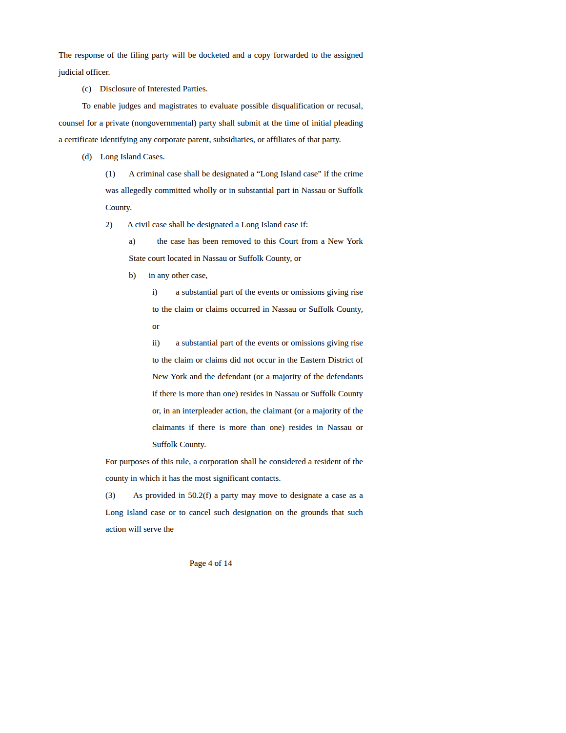The response of the filing party will be docketed and a copy forwarded to the assigned judicial officer.
(c) Disclosure of Interested Parties.
To enable judges and magistrates to evaluate possible disqualification or recusal, counsel for a private (nongovernmental) party shall submit at the time of initial pleading a certificate identifying any corporate parent, subsidiaries, or affiliates of that party.
(d) Long Island Cases.
(1) A criminal case shall be designated a “Long Island case” if the crime was allegedly committed wholly or in substantial part in Nassau or Suffolk County.
2) A civil case shall be designated a Long Island case if:
a) the case has been removed to this Court from a New York State court located in Nassau or Suffolk County, or
b) in any other case,
i) a substantial part of the events or omissions giving rise to the claim or claims occurred in Nassau or Suffolk County, or
ii) a substantial part of the events or omissions giving rise to the claim or claims did not occur in the Eastern District of New York and the defendant (or a majority of the defendants if there is more than one) resides in Nassau or Suffolk County or, in an interpleader action, the claimant (or a majority of the claimants if there is more than one) resides in Nassau or Suffolk County.
For purposes of this rule, a corporation shall be considered a resident of the county in which it has the most significant contacts.
(3) As provided in 50.2(f) a party may move to designate a case as a Long Island case or to cancel such designation on the grounds that such action will serve the
Page 4 of 14